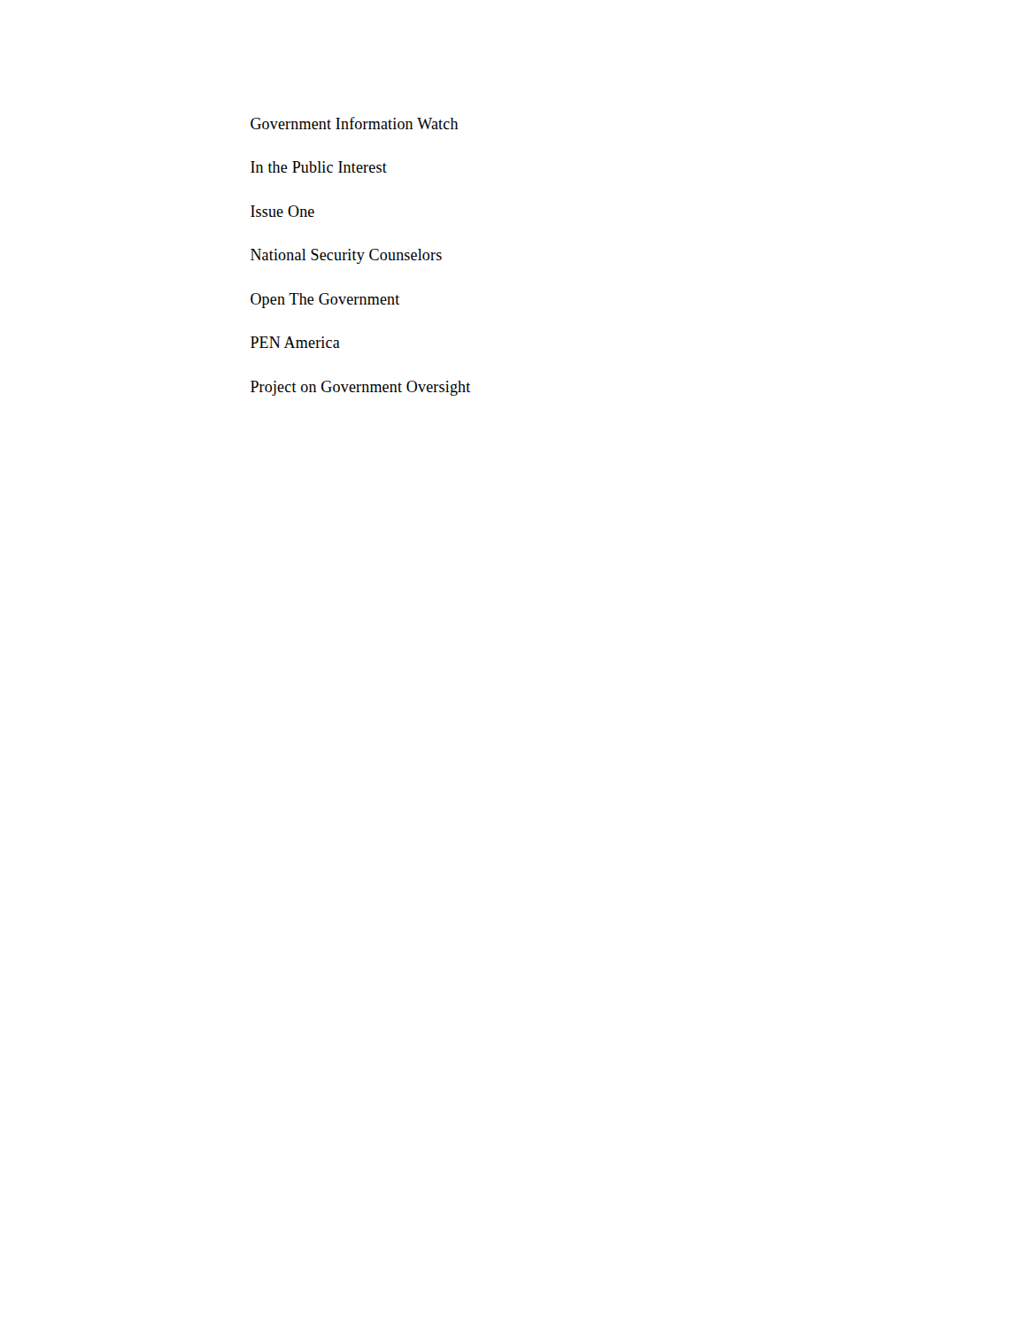Government Information Watch
In the Public Interest
Issue One
National Security Counselors
Open The Government
PEN America
Project on Government Oversight